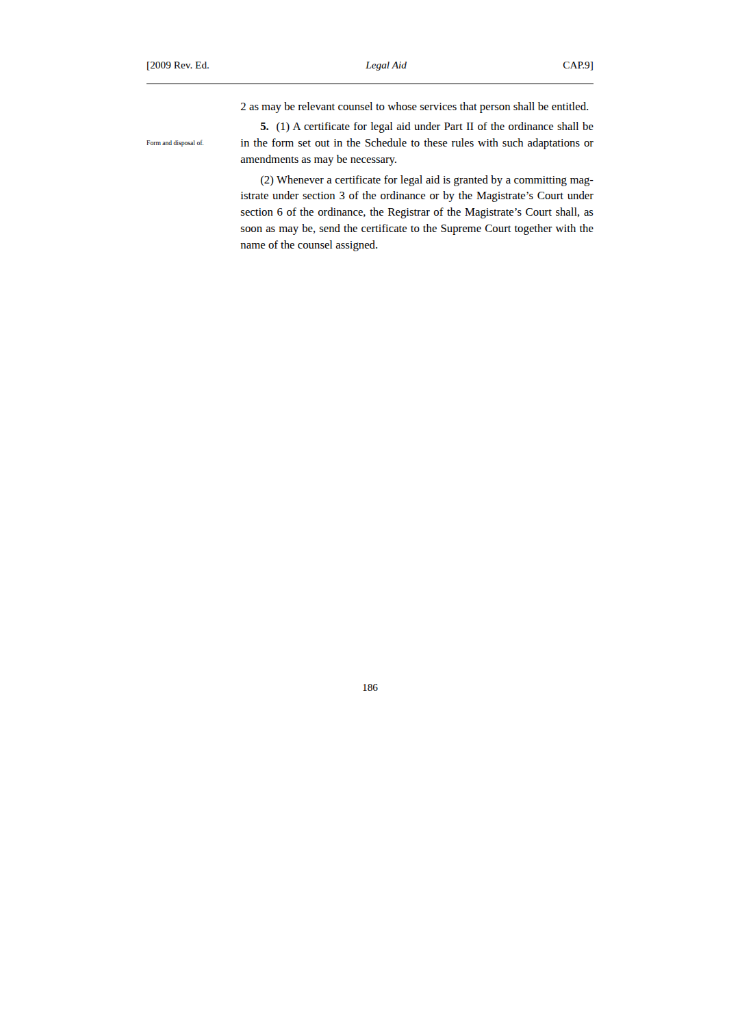[2009 Rev. Ed. Legal Aid CAP.9]
Form and disposal of.
2 as may be relevant counsel to whose services that person shall be entitled.
5. (1) A certificate for legal aid under Part II of the ordinance shall be in the form set out in the Schedule to these rules with such adaptations or amendments as may be necessary.
(2) Whenever a certificate for legal aid is granted by a committing magistrate under section 3 of the ordinance or by the Magistrate’s Court under section 6 of the ordinance, the Registrar of the Magistrate’s Court shall, as soon as may be, send the certificate to the Supreme Court together with the name of the counsel assigned.
186